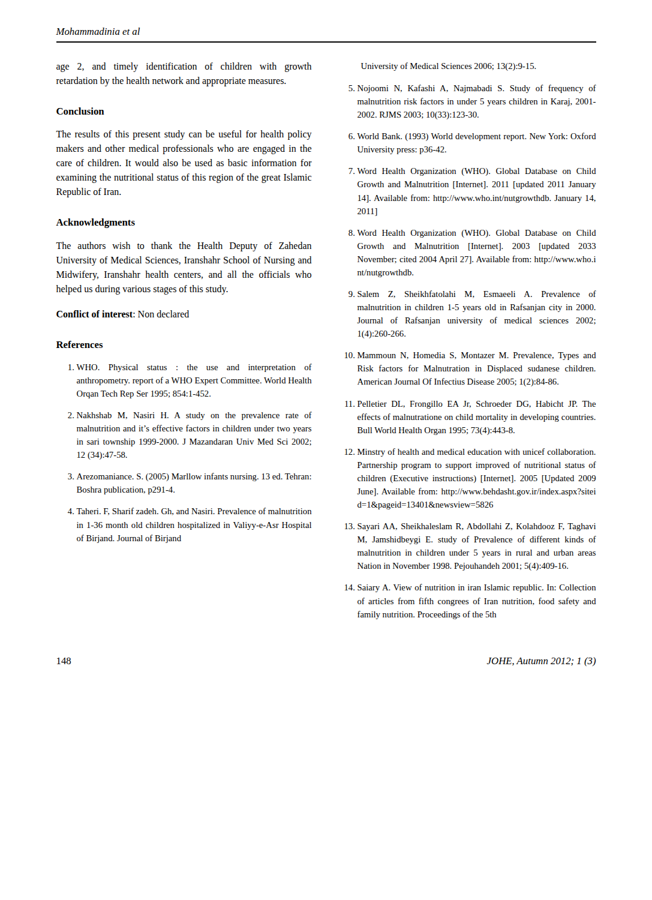Mohammadinia et al
age 2, and timely identification of children with growth retardation by the health network and appropriate measures.
Conclusion
The results of this present study can be useful for health policy makers and other medical professionals who are engaged in the care of children. It would also be used as basic information for examining the nutritional status of this region of the great Islamic Republic of Iran.
Acknowledgments
The authors wish to thank the Health Deputy of Zahedan University of Medical Sciences, Iranshahr School of Nursing and Midwifery, Iranshahr health centers, and all the officials who helped us during various stages of this study.
Conflict of interest: Non declared
References
WHO. Physical status : the use and interpretation of anthropometry. report of a WHO Expert Committee. World Health Orqan Tech Rep Ser 1995; 854:1-452.
Nakhshab M, Nasiri H. A study on the prevalence rate of malnutrition and it’s effective factors in children under two years in sari township 1999-2000. J Mazandaran Univ Med Sci 2002; 12 (34):47-58.
Arezomaniance. S. (2005) Marllow infants nursing. 13 ed. Tehran: Boshra publication, p291-4.
Taheri. F, Sharif zadeh. Gh, and Nasiri. Prevalence of malnutrition in 1-36 month old children hospitalized in Valiyy-e-Asr Hospital of Birjand. Journal of Birjand
University of Medical Sciences 2006; 13(2):9-15.
Nojoomi N, Kafashi A, Najmabadi S. Study of frequency of malnutrition risk factors in under 5 years children in Karaj, 2001-2002. RJMS 2003; 10(33):123-30.
World Bank. (1993) World development report. New York: Oxford University press: p36-42.
Word Health Organization (WHO). Global Database on Child Growth and Malnutrition [Internet]. 2011 [updated 2011 January 14]. Available from: http://www.who.int/nutgrowthdb. January 14, 2011]
Word Health Organization (WHO). Global Database on Child Growth and Malnutrition [Internet]. 2003 [updated 2033 November; cited 2004 April 27]. Available from: http://www.who.int/nutgrowthdb.
Salem Z, Sheikhfatolahi M, Esmaeeli A. Prevalence of malnutrition in children 1-5 years old in Rafsanjan city in 2000. Journal of Rafsanjan university of medical sciences 2002; 1(4):260-266.
Mammoun N, Homedia S, Montazer M. Prevalence, Types and Risk factors for Malnutration in Displaced sudanese children. American Journal Of Infectius Disease 2005; 1(2):84-86.
Pelletier DL, Frongillo EA Jr, Schroeder DG, Habicht JP. The effects of malnutratione on child mortality in developing countries. Bull World Health Organ 1995; 73(4):443-8.
Minstry of health and medical education with unicef collaboration. Partnership program to support improved of nutritional status of children (Executive instructions) [Internet]. 2005 [Updated 2009 June]. Available from: http://www.behdasht.gov.ir/index.aspx?siteid=1&pageid=13401&newsview=5826
Sayari AA, Sheikhaleslam R, Abdollahi Z, Kolahdooz F, Taghavi M, Jamshidbeygi E. study of Prevalence of different kinds of malnutrition in children under 5 years in rural and urban areas Nation in November 1998. Pejouhandeh 2001; 5(4):409-16.
Saiary A. View of nutrition in iran Islamic republic. In: Collection of articles from fifth congrees of Iran nutrition, food safety and family nutrition. Proceedings of the 5th
148
JOHE, Autumn 2012; 1 (3)